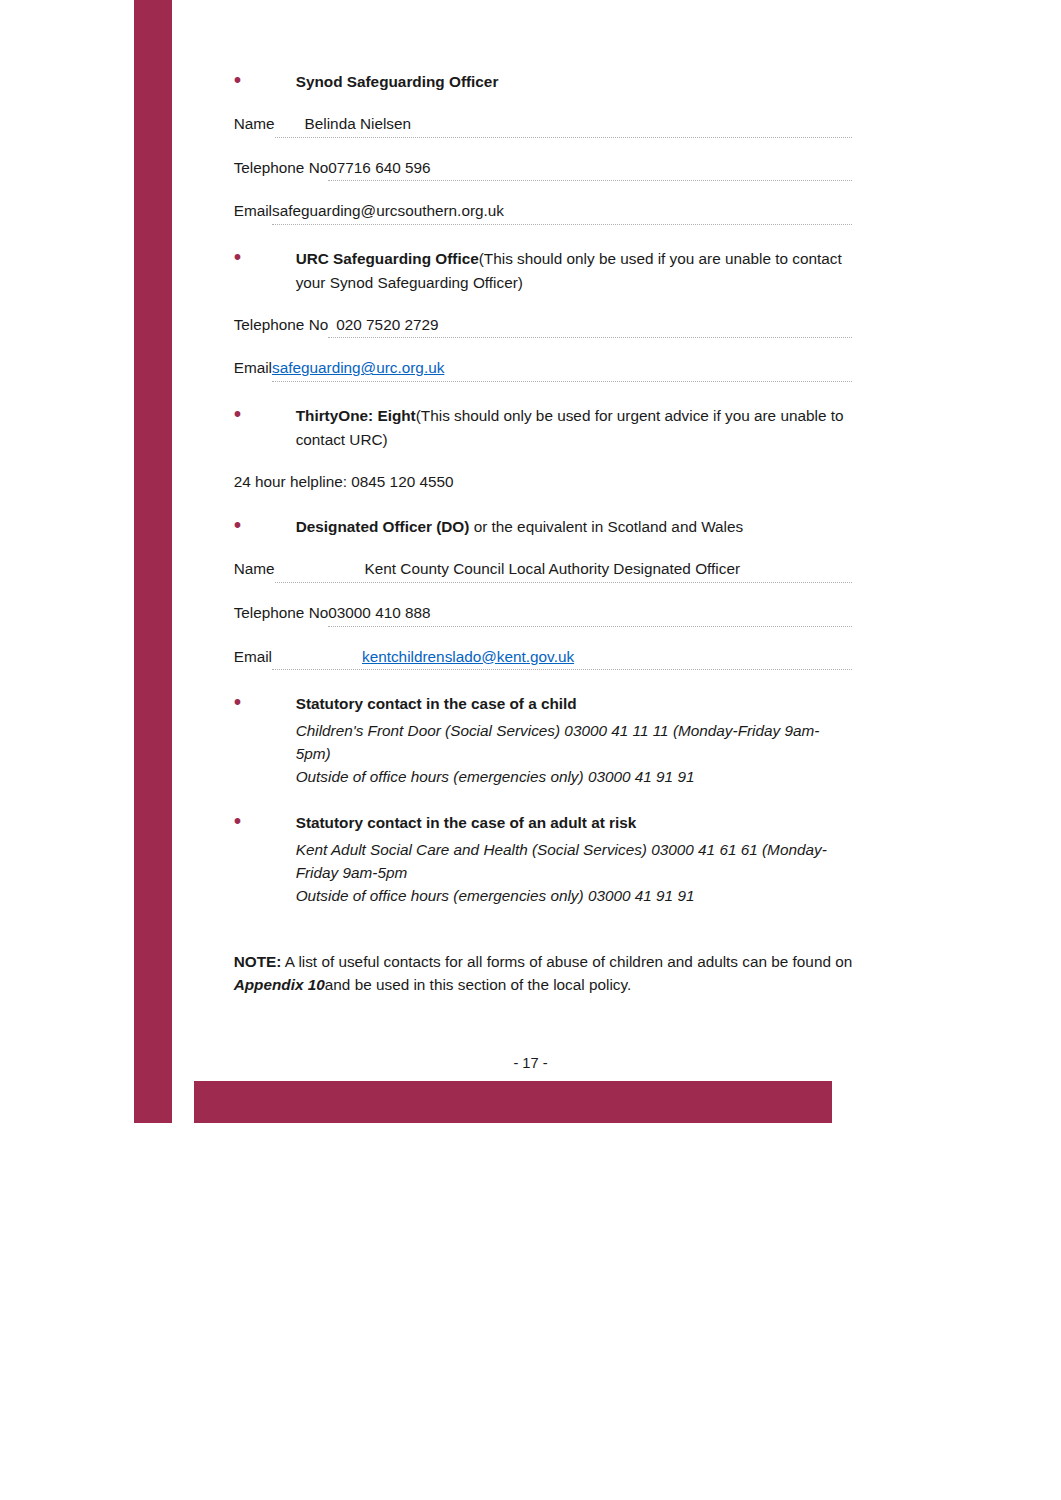Synod Safeguarding Officer
Name Belinda Nielsen
Telephone No 07716 640 596
Email safeguarding@urcsouthern.org.uk
URC Safeguarding Office(This should only be used if you are unable to contact your Synod Safeguarding Officer)
Telephone No 020 7520 2729
Email safeguarding@urc.org.uk
ThirtyOne: Eight(This should only be used for urgent advice if you are unable to contact URC)
24 hour helpline: 0845 120 4550
Designated Officer (DO) or the equivalent in Scotland and Wales
Name Kent County Council Local Authority Designated Officer
Telephone No 03000 410 888
Email kentchildrenslado@kent.gov.uk
Statutory contact in the case of a child
Children's Front Door (Social Services) 03000 41 11 11 (Monday-Friday 9am-5pm)
Outside of office hours (emergencies only) 03000 41 91 91
Statutory contact in the case of an adult at risk
Kent Adult Social Care and Health (Social Services) 03000 41 61 61 (Monday-Friday 9am-5pm
Outside of office hours (emergencies only) 03000 41 91 91
NOTE: A list of useful contacts for all forms of abuse of children and adults can be found on Appendix 10and be used in this section of the local policy.
- 17 -